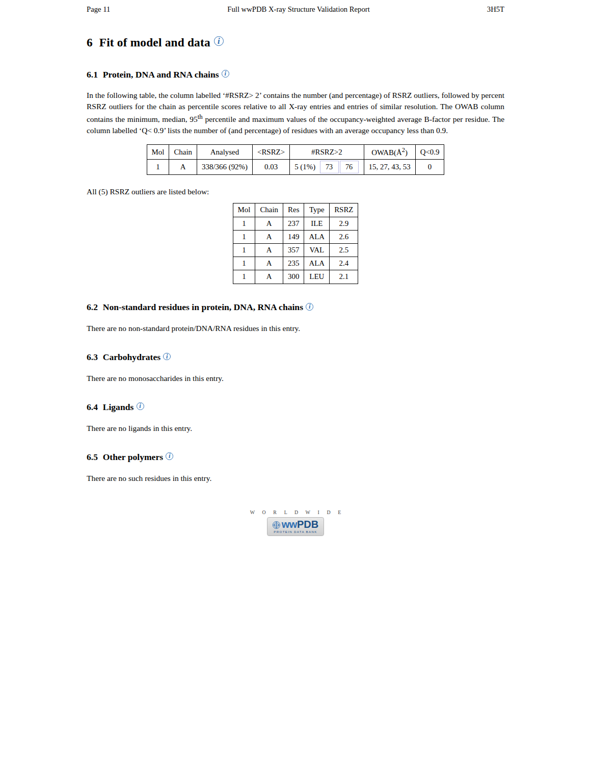Page 11
Full wwPDB X-ray Structure Validation Report
3H5T
6 Fit of model and datai
6.1 Protein, DNA and RNA chainsi
In the following table, the column labelled ‘#RSRZ> 2’ contains the number (and percentage) of RSRZ outliers, followed by percent RSRZ outliers for the chain as percentile scores relative to all X-ray entries and entries of similar resolution. The OWAB column contains the minimum, median, 95th percentile and maximum values of the occupancy-weighted average B-factor per residue. The column labelled ‘Q< 0.9’ lists the number of (and percentage) of residues with an average occupancy less than 0.9.
| Mol | Chain | Analysed | <RSRZ> | #RSRZ>2 | OWAB(Å 2 ) | Q<0.9 |
| --- | --- | --- | --- | --- | --- | --- |
| 1 | A | 338/366 (92%) | 0.03 | 5 (1%) 73 76 | 15, 27, 43, 53 | 0 |
All (5) RSRZ outliers are listed below:
| Mol | Chain | Res | Type | RSRZ |
| --- | --- | --- | --- | --- |
| 1 | A | 237 | ILE | 2.9 |
| 1 | A | 149 | ALA | 2.6 |
| 1 | A | 357 | VAL | 2.5 |
| 1 | A | 235 | ALA | 2.4 |
| 1 | A | 300 | LEU | 2.1 |
6.2 Non-standard residues in protein, DNA, RNA chainsi
There are no non-standard protein/DNA/RNA residues in this entry.
6.3 Carbohydratesi
There are no monosaccharides in this entry.
6.4 Ligandsi
There are no ligands in this entry.
6.5 Other polymersi
There are no such residues in this entry.
W O R L D W I D E
ww PDB PROTEIN DATA BANK